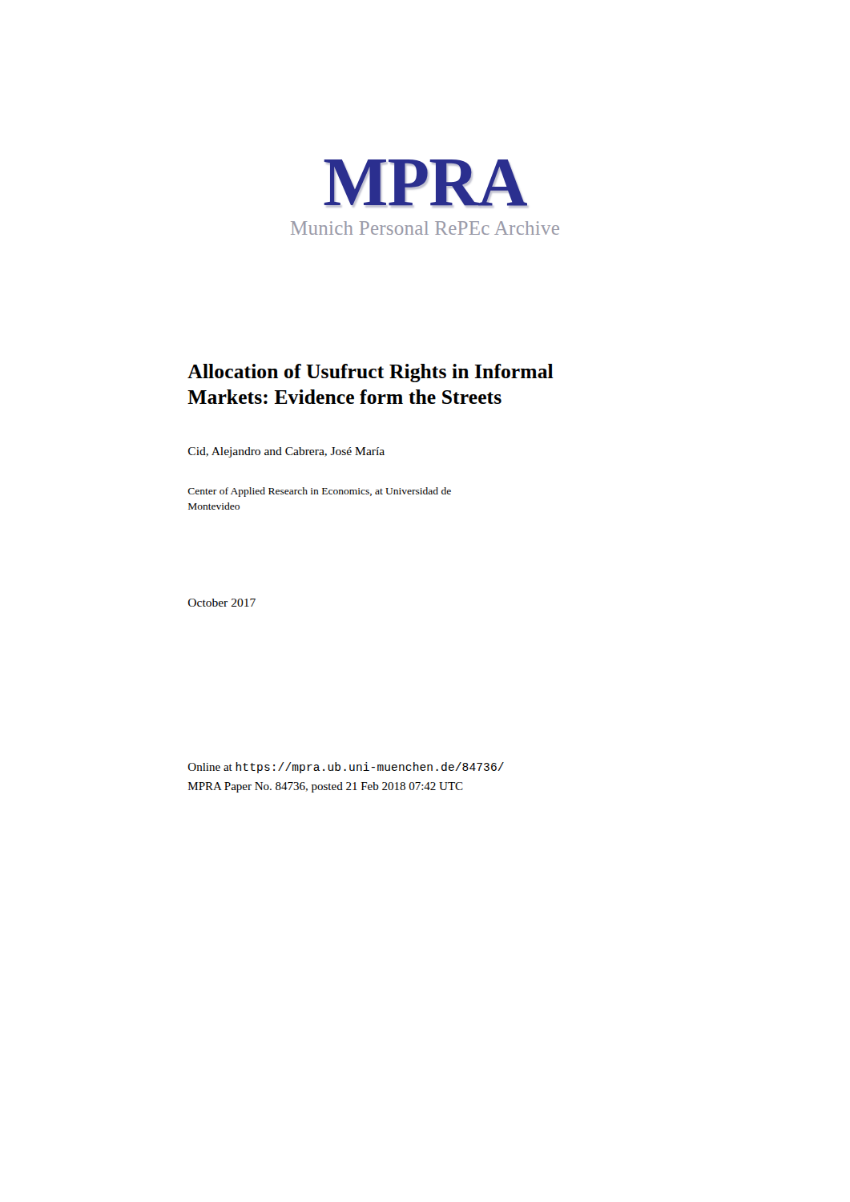MPRA
Munich Personal RePEc Archive
Allocation of Usufruct Rights in Informal
Markets: Evidence form the Streets
Cid, Alejandro and Cabrera, José María
Center of Applied Research in Economics, at Universidad de
Montevideo
October 2017
Online at https://mpra.ub.uni-muenchen.de/84736/
MPRA Paper No. 84736, posted 21 Feb 2018 07:42 UTC